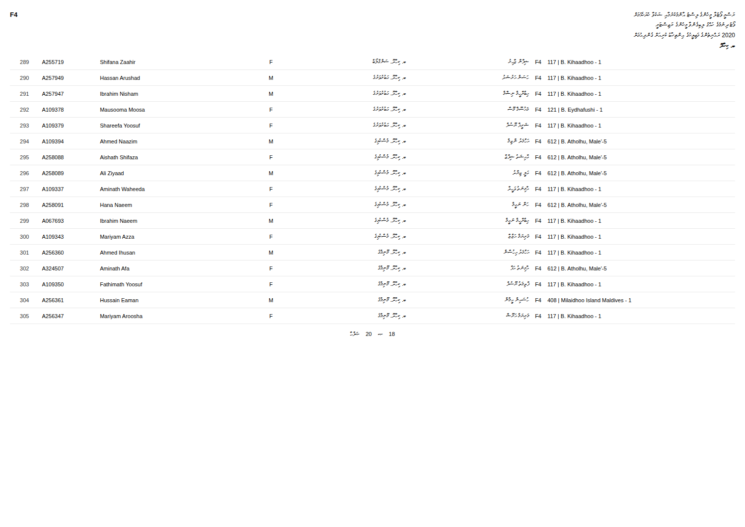F4
ރަސްމީ ވޯޓުލާ މީހުންގެ ލިސްޓު އާންމުކުރުމާއި ޝަކުވާ ހުށަހެޅުމަށް
ވޯޓު ދިނުމުގެ ހައްގު ލިބިގެންވާ މީހުންގެ ރަޖިސްޓަރީ
2020 ރައްޔިތުންގެ މަޖިލީހުގެ އިންތިޚާބު ކުރިއަށް ގެންދިއުމަށް
ބ. ކިހާދޫ
| 289 | A255719 | Shifana Zaahir | F | ބ. ކިހާދޫ، ސަންގްލޯބް | ޝިފާނާ ޒާހިރު | F4 117 / B. Kihaadhoo - 1 |
| 290 | A257949 | Hassan Arushad | M | ބ. ކިހާދޫ، ޢަބުރުވަރުގެ | ހަސަން އަރުޝަދު | F4 117 / B. Kihaadhoo - 1 |
| 291 | A257947 | Ibrahim Nisham | M | ބ. ކިހާދޫ، ޢަބުރުވަރުގެ | އިބްރާހީމް ނިޝާމް | F4 117 / B. Kihaadhoo - 1 |
| 292 | A109378 | Mausooma Moosa | F | ބ. ކިހާދޫ، ޢަބުރުވަރުގެ | މައުސޫމާ މޫސާ | F4 121 / B. Eydhafushi - 1 |
| 293 | A109379 | Shareefa Yoosuf | F | ބ. ކިހާދޫ، ޢަބުރުވަރުގެ | ޝަރީފާ ޔޫސުފް | F4 117 / B. Kihaadhoo - 1 |
| 294 | A109394 | Ahmed Naazim | M | ބ. ކިހާދޫ، މުސްކުޅިގެ | އަހްމަދު ނާޒިމް | F4 612 / B. Atholhu, Male'-5 |
| 295 | A258088 | Aishath Shifaza | F | ބ. ކިހާދޫ، މުސްކުޅިގެ | ޢާއިޝަތު ޝިފާޒާ | F4 612 / B. Atholhu, Male'-5 |
| 296 | A258089 | Ali Ziyaad | M | ބ. ކިހާދޫ، މުސްކުޅިގެ | ޢަލީ ޒިޔާދު | F4 612 / B. Atholhu, Male'-5 |
| 297 | A109337 | Aminath Waheeda | F | ބ. ކިހާދޫ، މުސްކުޅިގެ | އާމިނަތު ވަހީދާ | F4 117 / B. Kihaadhoo - 1 |
| 298 | A258091 | Hana Naeem | F | ބ. ކިހާދޫ، މުސްކުޅިގެ | ހަނާ ނަޢީމް | F4 612 / B. Atholhu, Male'-5 |
| 299 | A067693 | Ibrahim Naeem | M | ބ. ކިހާދޫ، މުސްކުޅިގެ | އިބްރާހީމް ނަޢީމް | F4 117 / B. Kihaadhoo - 1 |
| 300 | A109343 | Mariyam Azza | F | ބ. ކިހާދޫ، މުސްކުޅިގެ | މަރިޔަމް އަޒްޒާ | F4 117 / B. Kihaadhoo - 1 |
| 301 | A256360 | Ahmed Ihusan | M | ބ. ކިހާދޫ، މޫނިމާގެ | އަހްމަދު އިހުސާން | F4 117 / B. Kihaadhoo - 1 |
| 302 | A324507 | Aminath Afa | F | ބ. ކިހާދޫ، މޫނިމާގެ | އާމިނަތު އަފާ | F4 612 / B. Atholhu, Male'-5 |
| 303 | A109350 | Fathimath Yoosuf | F | ބ. ކިހާދޫ، މޫނިމާގެ | ފާތިމަތު ޔޫސުފް | F4 117 / B. Kihaadhoo - 1 |
| 304 | A256361 | Hussain Eaman | M | ބ. ކިހާދޫ، މޫނިމާގެ | ހުސައިން އީމާން | F4 408 / Milaidhoo Island Maldives - 1 |
| 305 | A256347 | Mariyam Aroosha | F | ބ. ކިހާދޫ، މޫނިމާގެ | މަރިޔަމް އަރޫޝާ | F4 117 / B. Kihaadhoo - 1 |
18 ޞ 20 ޞަފްޙާ